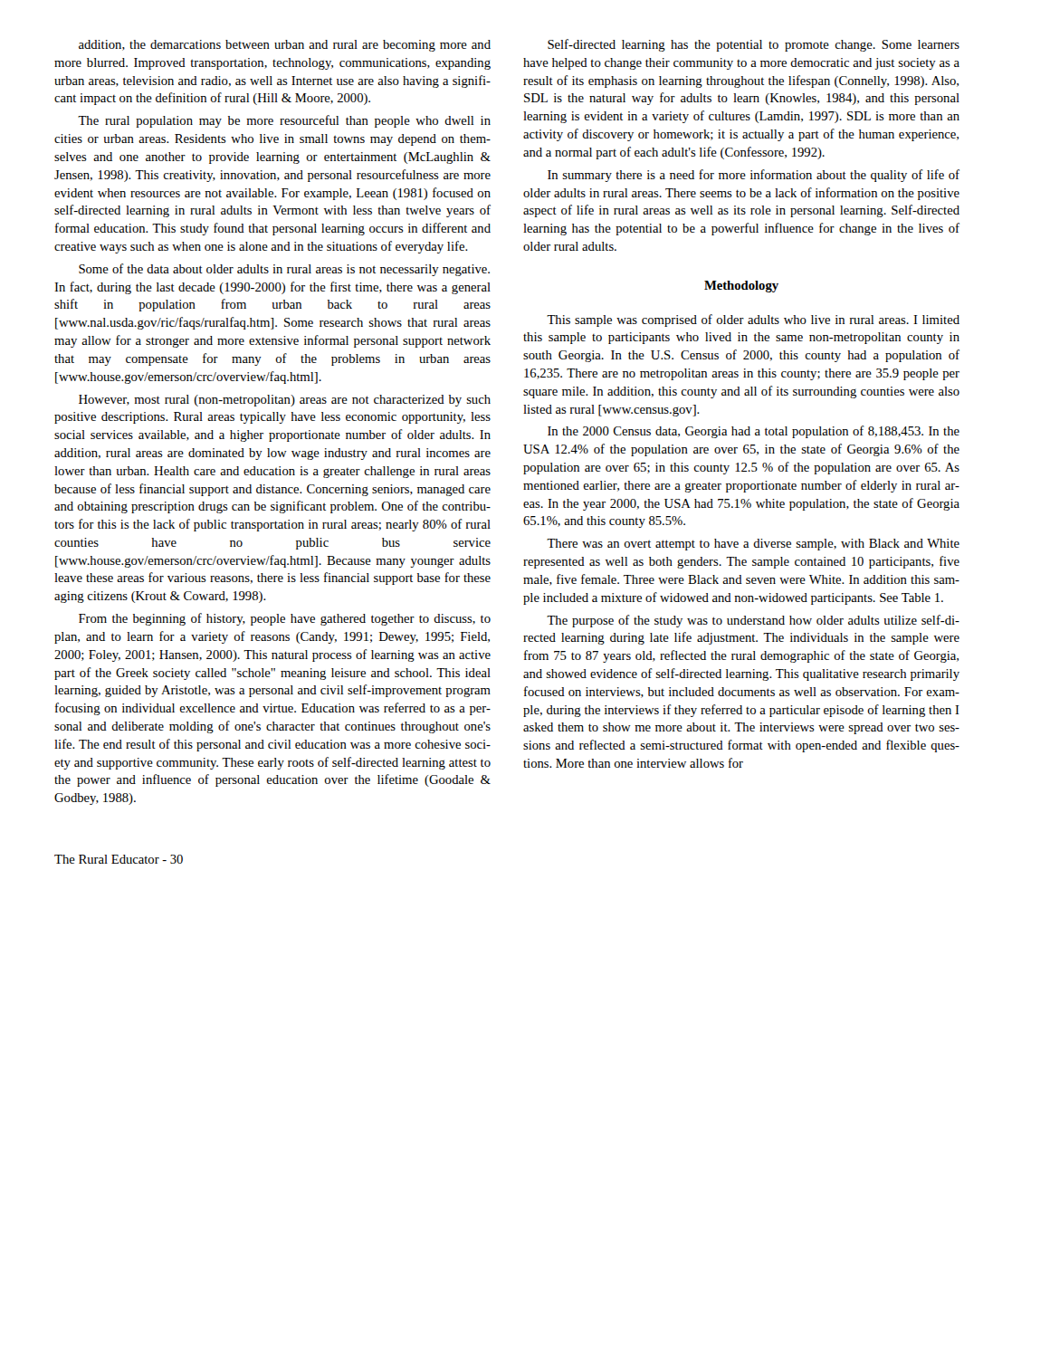addition, the demarcations between urban and rural are becoming more and more blurred. Improved transportation, technology, communications, expanding urban areas, television and radio, as well as Internet use are also having a significant impact on the definition of rural (Hill & Moore, 2000).
The rural population may be more resourceful than people who dwell in cities or urban areas. Residents who live in small towns may depend on themselves and one another to provide learning or entertainment (McLaughlin & Jensen, 1998). This creativity, innovation, and personal resourcefulness are more evident when resources are not available. For example, Leean (1981) focused on self-directed learning in rural adults in Vermont with less than twelve years of formal education. This study found that personal learning occurs in different and creative ways such as when one is alone and in the situations of everyday life.
Some of the data about older adults in rural areas is not necessarily negative. In fact, during the last decade (1990-2000) for the first time, there was a general shift in population from urban back to rural areas [www.nal.usda.gov/ric/faqs/ruralfaq.htm]. Some research shows that rural areas may allow for a stronger and more extensive informal personal support network that may compensate for many of the problems in urban areas [www.house.gov/emerson/crc/overview/faq.html].
However, most rural (non-metropolitan) areas are not characterized by such positive descriptions. Rural areas typically have less economic opportunity, less social services available, and a higher proportionate number of older adults. In addition, rural areas are dominated by low wage industry and rural incomes are lower than urban. Health care and education is a greater challenge in rural areas because of less financial support and distance. Concerning seniors, managed care and obtaining prescription drugs can be significant problem. One of the contributors for this is the lack of public transportation in rural areas; nearly 80% of rural counties have no public bus service [www.house.gov/emerson/crc/overview/faq.html]. Because many younger adults leave these areas for various reasons, there is less financial support base for these aging citizens (Krout & Coward, 1998).
From the beginning of history, people have gathered together to discuss, to plan, and to learn for a variety of reasons (Candy, 1991; Dewey, 1995; Field, 2000; Foley, 2001; Hansen, 2000). This natural process of learning was an active part of the Greek society called "schole" meaning leisure and school. This ideal learning, guided by Aristotle, was a personal and civil self-improvement program focusing on individual excellence and virtue. Education was referred to as a personal and deliberate molding of one's character that continues throughout one's life. The end result of this personal and civil education was a more cohesive society and supportive community. These early roots of self-directed learning attest to the power and influence of personal education over the lifetime (Goodale & Godbey, 1988).
Self-directed learning has the potential to promote change. Some learners have helped to change their community to a more democratic and just society as a result of its emphasis on learning throughout the lifespan (Connelly, 1998). Also, SDL is the natural way for adults to learn (Knowles, 1984), and this personal learning is evident in a variety of cultures (Lamdin, 1997). SDL is more than an activity of discovery or homework; it is actually a part of the human experience, and a normal part of each adult's life (Confessore, 1992).
In summary there is a need for more information about the quality of life of older adults in rural areas. There seems to be a lack of information on the positive aspect of life in rural areas as well as its role in personal learning. Self-directed learning has the potential to be a powerful influence for change in the lives of older rural adults.
Methodology
This sample was comprised of older adults who live in rural areas. I limited this sample to participants who lived in the same non-metropolitan county in south Georgia. In the U.S. Census of 2000, this county had a population of 16,235. There are no metropolitan areas in this county; there are 35.9 people per square mile. In addition, this county and all of its surrounding counties were also listed as rural [www.census.gov].
In the 2000 Census data, Georgia had a total population of 8,188,453. In the USA 12.4% of the population are over 65, in the state of Georgia 9.6% of the population are over 65; in this county 12.5 % of the population are over 65. As mentioned earlier, there are a greater proportionate number of elderly in rural areas. In the year 2000, the USA had 75.1% white population, the state of Georgia 65.1%, and this county 85.5%.
There was an overt attempt to have a diverse sample, with Black and White represented as well as both genders. The sample contained 10 participants, five male, five female. Three were Black and seven were White. In addition this sample included a mixture of widowed and non-widowed participants. See Table 1.
The purpose of the study was to understand how older adults utilize self-directed learning during late life adjustment. The individuals in the sample were from 75 to 87 years old, reflected the rural demographic of the state of Georgia, and showed evidence of self-directed learning. This qualitative research primarily focused on interviews, but included documents as well as observation. For example, during the interviews if they referred to a particular episode of learning then I asked them to show me more about it. The interviews were spread over two sessions and reflected a semi-structured format with open-ended and flexible questions. More than one interview allows for
The Rural Educator - 30